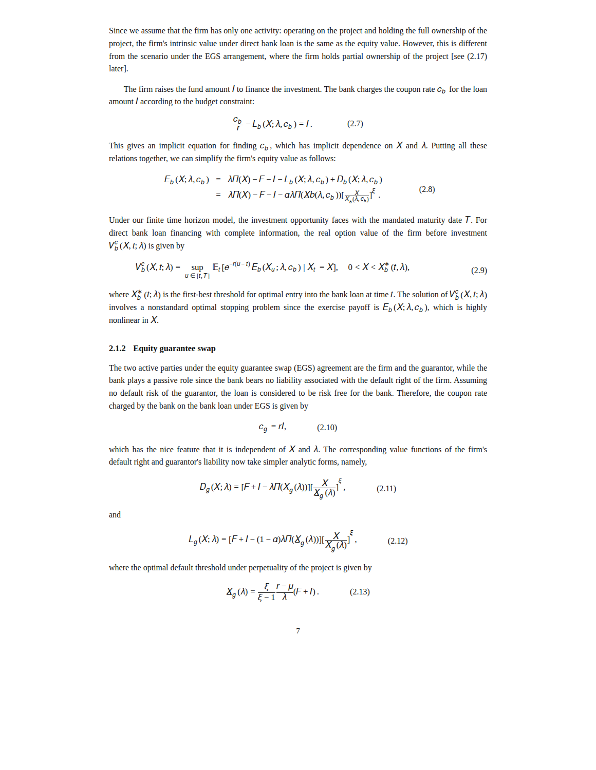Since we assume that the firm has only one activity: operating on the project and holding the full ownership of the project, the firm's intrinsic value under direct bank loan is the same as the equity value. However, this is different from the scenario under the EGS arrangement, where the firm holds partial ownership of the project [see (2.17) later].
The firm raises the fund amount I to finance the investment. The bank charges the coupon rate cb for the loan amount I according to the budget constraint:
cbr − Lb (X;λ,cb) = I .
(2.7)
This gives an implicit equation for finding cb, which has implicit dependence on X and λ. Putting all these relations together, we can simplify the firm's equity value as follows:
Eb (X;λ,cb) = λΠ(X) −F −I − Lb(X;λ,cb) + Db(X;λ,cb) = λΠ(X) −F −I − αλΠ (X_b(λ,cb)) [ X X_b(λ,cb) ] ξ .
(2.8)
Under our finite time horizon model, the investment opportunity faces with the mandated maturity date T. For direct bank loan financing with complete information, the real option value of the firm before investment Vbc(X,t;λ) is given by
Vbc (X,t;λ) = sup u∈[t,T] 𝔼t [ e−r(u−t) Eb (Xu;λ,cb) | Xt=X ] , 0<X< Xb∗ (t,λ) ,
(2.9)
where Xb∗(t;λ) is the first-best threshold for optimal entry into the bank loan at time t. The solution of Vbc(X,t;λ) involves a nonstandard optimal stopping problem since the exercise payoff is Eb(X;λ,cb), which is highly nonlinear in X.
2.1.2 Equity guarantee swap
The two active parties under the equity guarantee swap (EGS) agreement are the firm and the guarantor, while the bank plays a passive role since the bank bears no liability associated with the default right of the firm. Assuming no default risk of the guarantor, the loan is considered to be risk free for the bank. Therefore, the coupon rate charged by the bank on the bank loan under EGS is given by
cg = rI ,
(2.10)
which has the nice feature that it is independent of X and λ. The corresponding value functions of the firm's default right and guarantor's liability now take simpler analytic forms, namely,
Dg (X;λ) = [ F+I − λΠ (X_g(λ)) ] [ X X_g(λ) ] ξ ,
(2.11)
and
Lg (X;λ) = [ F+I − (1−α) λΠ (X_g(λ)) ] [ X X_g(λ) ] ξ ,
(2.12)
where the optimal default threshold under perpetuality of the project is given by
X_g (λ) = ξξ−1 r−μλ (F+I) .
(2.13)
7